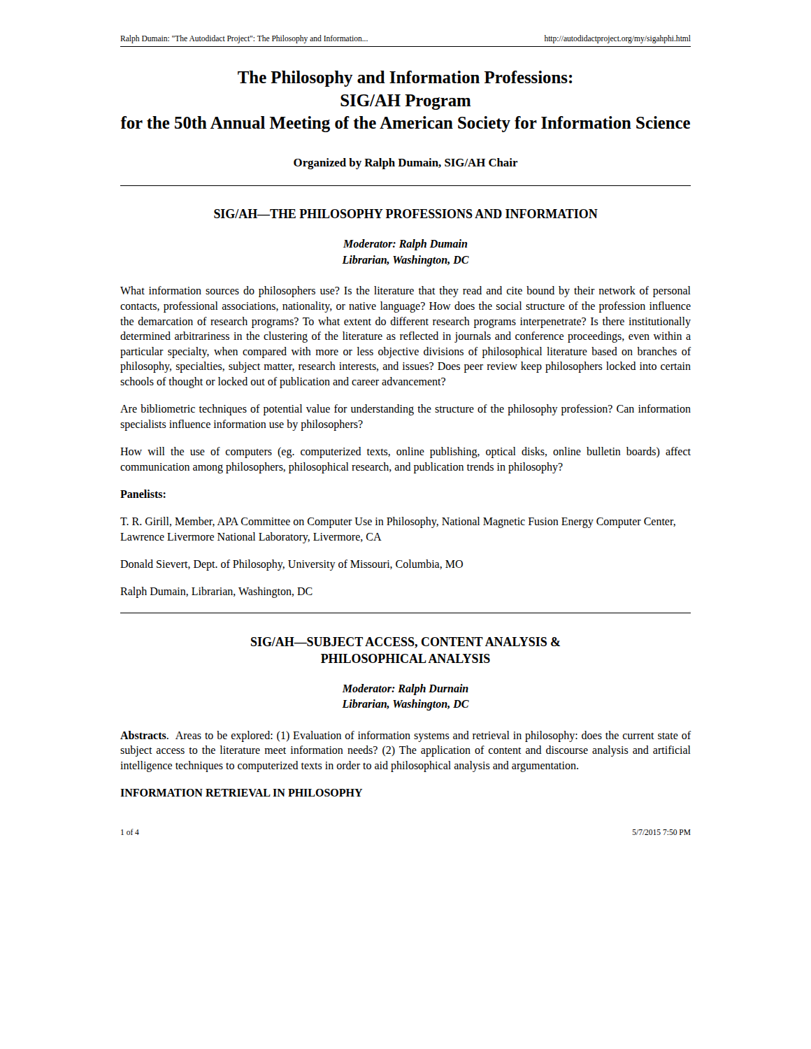Ralph Dumain: "The Autodidact Project": The Philosophy and Information...
http://autodidactproject.org/my/sigahphi.html
The Philosophy and Information Professions:
SIG/AH Program
for the 50th Annual Meeting of the American Society for Information Science
Organized by Ralph Dumain, SIG/AH Chair
SIG/AH—THE PHILOSOPHY PROFESSIONS AND INFORMATION
Moderator: Ralph Dumain
Librarian, Washington, DC
What information sources do philosophers use? Is the literature that they read and cite bound by their network of personal contacts, professional associations, nationality, or native language? How does the social structure of the profession influence the demarcation of research programs? To what extent do different research programs interpenetrate? Is there institutionally determined arbitrariness in the clustering of the literature as reflected in journals and conference proceedings, even within a particular specialty, when compared with more or less objective divisions of philosophical literature based on branches of philosophy, specialties, subject matter, research interests, and issues? Does peer review keep philosophers locked into certain schools of thought or locked out of publication and career advancement?
Are bibliometric techniques of potential value for understanding the structure of the philosophy profession? Can information specialists influence information use by philosophers?
How will the use of computers (eg. computerized texts, online publishing, optical disks, online bulletin boards) affect communication among philosophers, philosophical research, and publication trends in philosophy?
Panelists:
T. R. Girill, Member, APA Committee on Computer Use in Philosophy, National Magnetic Fusion Energy Computer Center, Lawrence Livermore National Laboratory, Livermore, CA
Donald Sievert, Dept. of Philosophy, University of Missouri, Columbia, MO
Ralph Dumain, Librarian, Washington, DC
SIG/AH—SUBJECT ACCESS, CONTENT ANALYSIS &
PHILOSOPHICAL ANALYSIS
Moderator: Ralph Durnain
Librarian, Washington, DC
Abstracts. Areas to be explored: (1) Evaluation of information systems and retrieval in philosophy: does the current state of subject access to the literature meet information needs? (2) The application of content and discourse analysis and artificial intelligence techniques to computerized texts in order to aid philosophical analysis and argumentation.
INFORMATION RETRIEVAL IN PHILOSOPHY
1 of 4
5/7/2015 7:50 PM